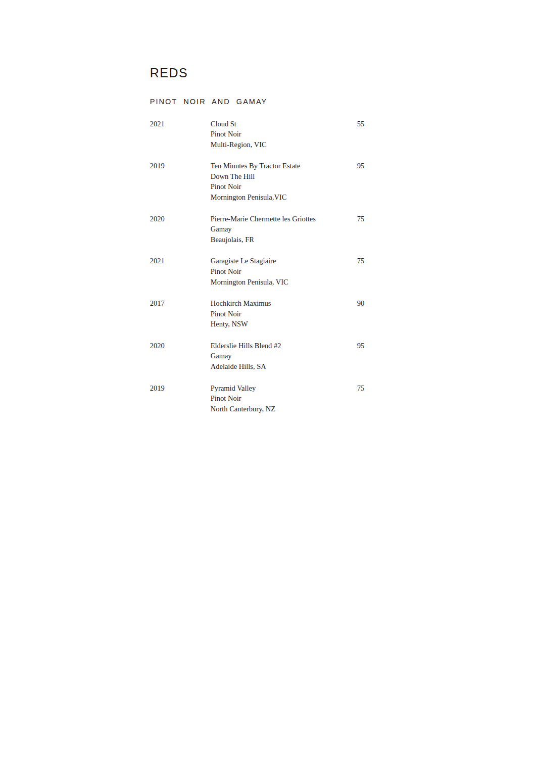REDS
PINOT NOIR AND GAMAY
| 2021 | Cloud St Pinot Noir Multi-Region, VIC | 55 |
| 2019 | Ten Minutes By Tractor Estate Down The Hill Pinot Noir Mornington Penisula,VIC | 95 |
| 2020 | Pierre-Marie Chermette les Griottes Gamay Beaujolais, FR | 75 |
| 2021 | Garagiste Le Stagiaire Pinot Noir Mornington Penisula, VIC | 75 |
| 2017 | Hochkirch Maximus Pinot Noir Henty, NSW | 90 |
| 2020 | Elderslie Hills Blend #2 Gamay Adelaide Hills, SA | 95 |
| 2019 | Pyramid Valley Pinot Noir North Canterbury, NZ | 75 |